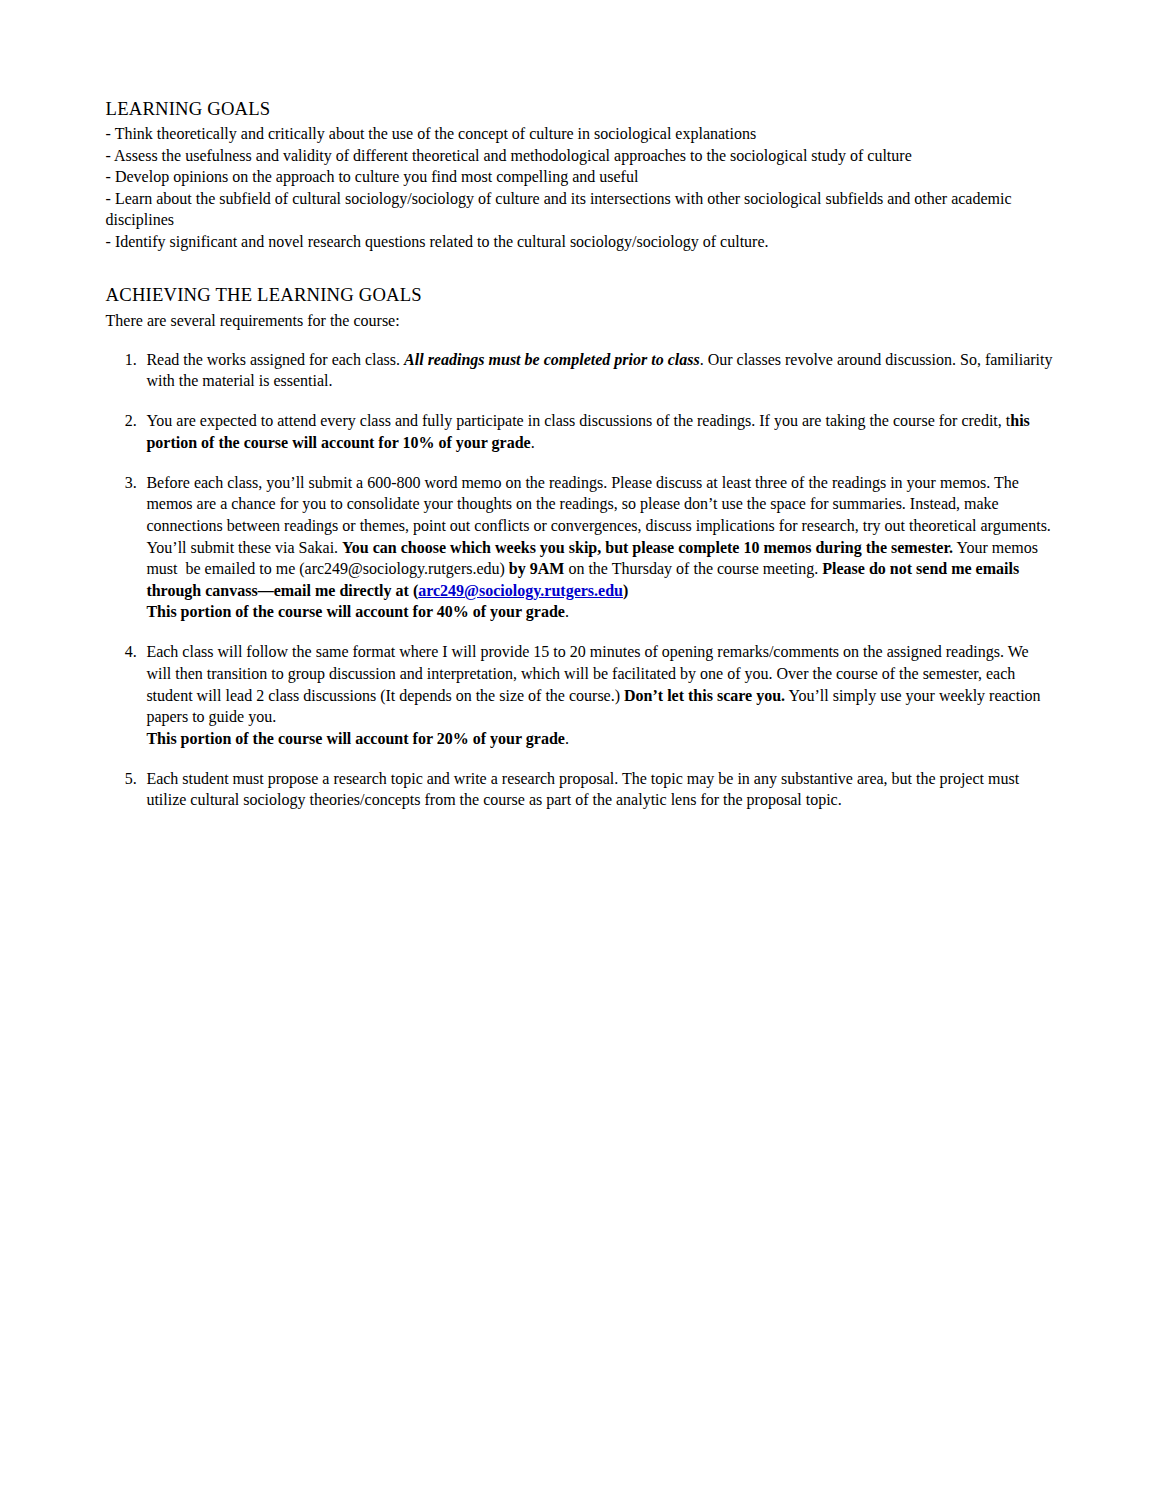LEARNING GOALS
- Think theoretically and critically about the use of the concept of culture in sociological explanations
- Assess the usefulness and validity of different theoretical and methodological approaches to the sociological study of culture
- Develop opinions on the approach to culture you find most compelling and useful
- Learn about the subfield of cultural sociology/sociology of culture and its intersections with other sociological subfields and other academic disciplines
- Identify significant and novel research questions related to the cultural sociology/sociology of culture.
ACHIEVING THE LEARNING GOALS
There are several requirements for the course:
Read the works assigned for each class. All readings must be completed prior to class. Our classes revolve around discussion. So, familiarity with the material is essential.
You are expected to attend every class and fully participate in class discussions of the readings. If you are taking the course for credit, this portion of the course will account for 10% of your grade.
Before each class, you’ll submit a 600-800 word memo on the readings. Please discuss at least three of the readings in your memos. The memos are a chance for you to consolidate your thoughts on the readings, so please don’t use the space for summaries. Instead, make connections between readings or themes, point out conflicts or convergences, discuss implications for research, try out theoretical arguments. You’ll submit these via Sakai. You can choose which weeks you skip, but please complete 10 memos during the semester. Your memos must be emailed to me (arc249@sociology.rutgers.edu) by 9AM on the Thursday of the course meeting. Please do not send me emails through canvass—email me directly at (arc249@sociology.rutgers.edu)
This portion of the course will account for 40% of your grade.
Each class will follow the same format where I will provide 15 to 20 minutes of opening remarks/comments on the assigned readings. We will then transition to group discussion and interpretation, which will be facilitated by one of you. Over the course of the semester, each student will lead 2 class discussions (It depends on the size of the course.) Don’t let this scare you. You’ll simply use your weekly reaction papers to guide you.
This portion of the course will account for 20% of your grade.
Each student must propose a research topic and write a research proposal. The topic may be in any substantive area, but the project must utilize cultural sociology theories/concepts from the course as part of the analytic lens for the proposal topic.